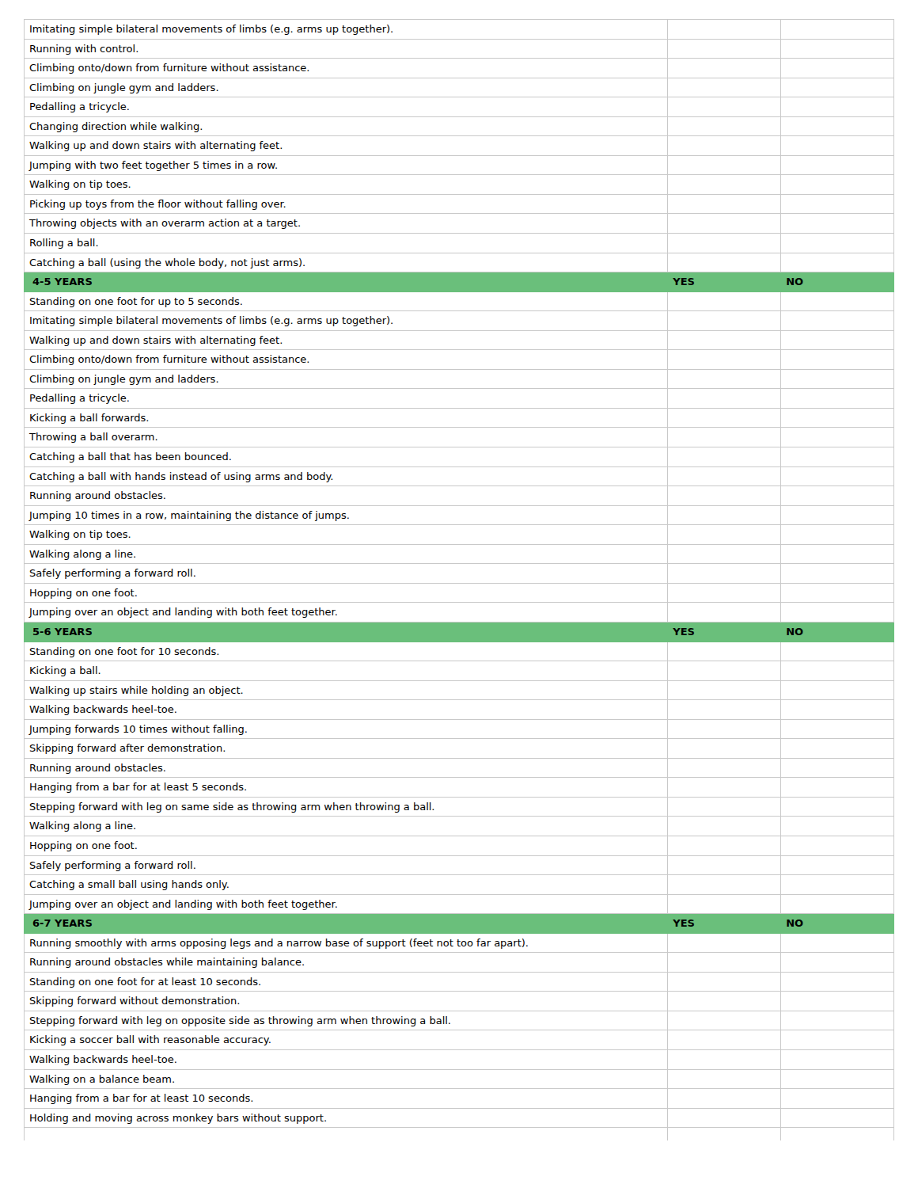| Imitating simple bilateral movements of limbs (e.g. arms up together). | | |
| Running with control. | | |
| Climbing onto/down from furniture without assistance. | | |
| Climbing on jungle gym and ladders. | | |
| Pedalling a tricycle. | | |
| Changing direction while walking. | | |
| Walking up and down stairs with alternating feet. | | |
| Jumping with two feet together 5 times in a row. | | |
| Walking on tip toes. | | |
| Picking up toys from the floor without falling over. | | |
| Throwing objects with an overarm action at a target. | | |
| Rolling a ball. | | |
| Catching a ball (using the whole body, not just arms). | | |
| 4-5 YEARS | YES | NO |
| Standing on one foot for up to 5 seconds. | | |
| Imitating simple bilateral movements of limbs (e.g. arms up together). | | |
| Walking up and down stairs with alternating feet. | | |
| Climbing onto/down from furniture without assistance. | | |
| Climbing on jungle gym and ladders. | | |
| Pedalling a tricycle. | | |
| Kicking a ball forwards. | | |
| Throwing a ball overarm. | | |
| Catching a ball that has been bounced. | | |
| Catching a ball with hands instead of using arms and body. | | |
| Running around obstacles. | | |
| Jumping 10 times in a row, maintaining the distance of jumps. | | |
| Walking on tip toes. | | |
| Walking along a line. | | |
| Safely performing a forward roll. | | |
| Hopping on one foot. | | |
| Jumping over an object and landing with both feet together. | | |
| 5-6 YEARS | YES | NO |
| Standing on one foot for 10 seconds. | | |
| Kicking a ball. | | |
| Walking up stairs while holding an object. | | |
| Walking backwards heel-toe. | | |
| Jumping forwards 10 times without falling. | | |
| Skipping forward after demonstration. | | |
| Running around obstacles. | | |
| Hanging from a bar for at least 5 seconds. | | |
| Stepping forward with leg on same side as throwing arm when throwing a ball. | | |
| Walking along a line. | | |
| Hopping on one foot. | | |
| Safely performing a forward roll. | | |
| Catching a small ball using hands only. | | |
| Jumping over an object and landing with both feet together. | | |
| 6-7 YEARS | YES | NO |
| Running smoothly with arms opposing legs and a narrow base of support (feet not too far apart). | | |
| Running around obstacles while maintaining balance. | | |
| Standing on one foot for at least 10 seconds. | | |
| Skipping forward without demonstration. | | |
| Stepping forward with leg on opposite side as throwing arm when throwing a ball. | | |
| Kicking a soccer ball with reasonable accuracy. | | |
| Walking backwards heel-toe. | | |
| Walking on a balance beam. | | |
| Hanging from a bar for at least 10 seconds. | | |
| Holding and moving across monkey bars without support. | | |